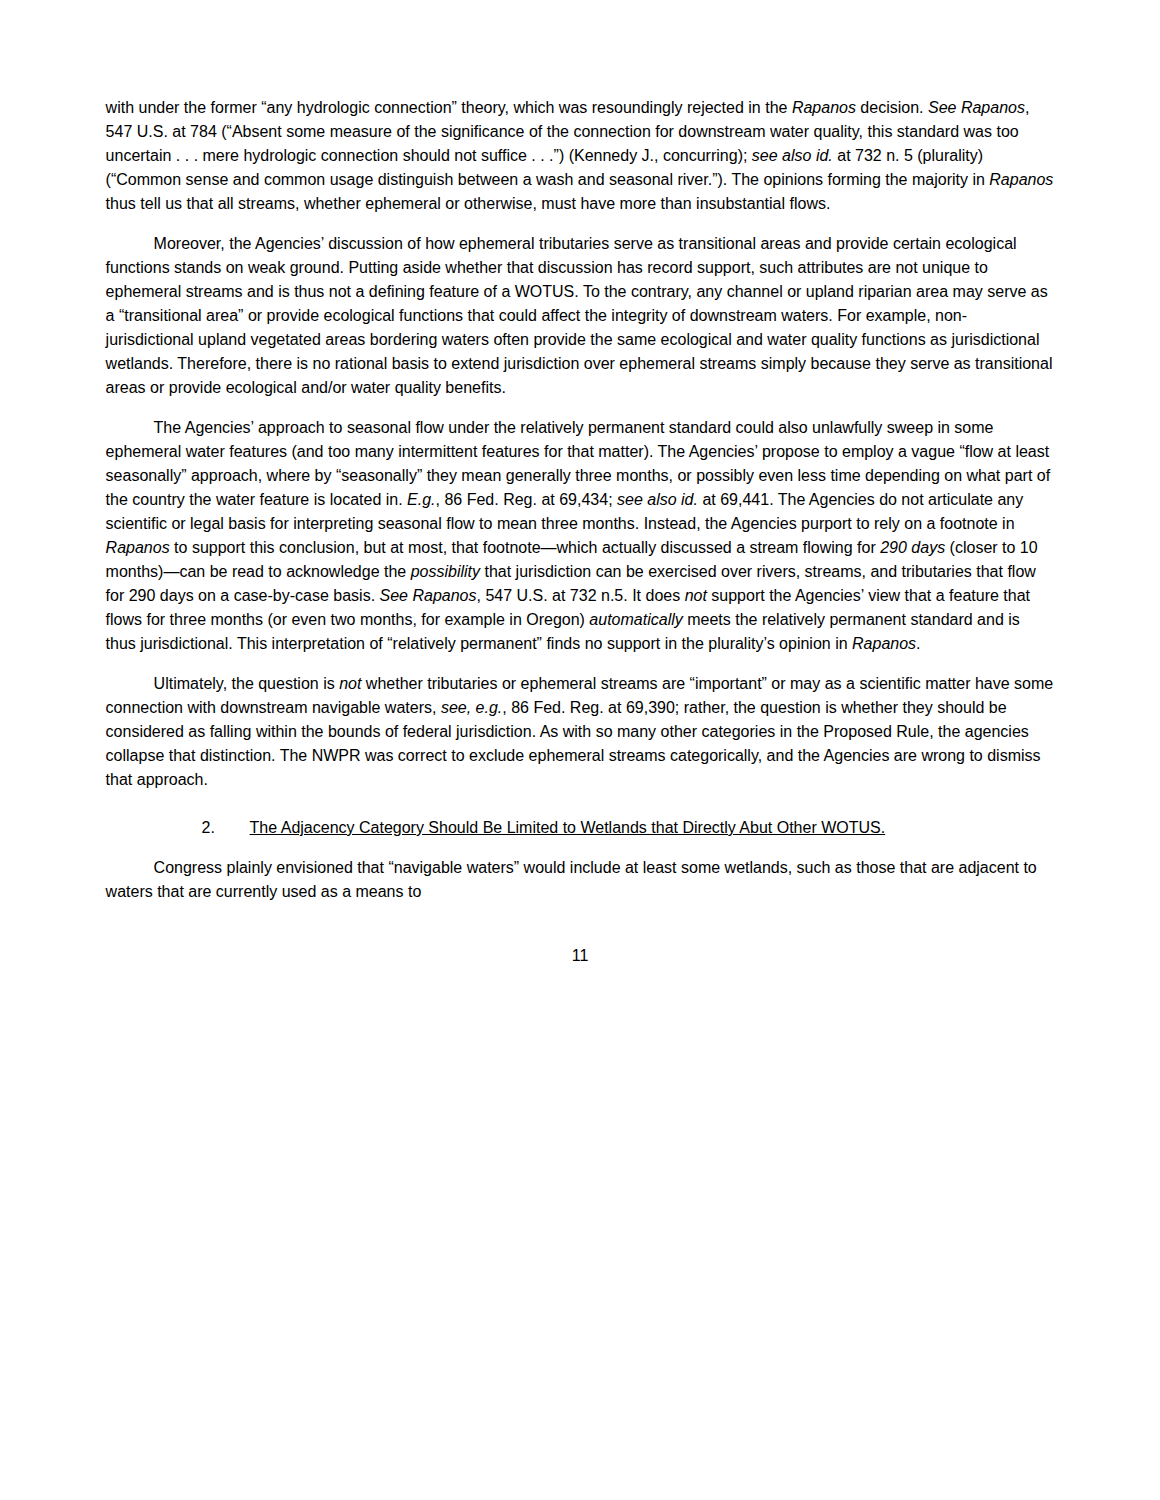with under the former “any hydrologic connection” theory, which was resoundingly rejected in the Rapanos decision. See Rapanos, 547 U.S. at 784 (“Absent some measure of the significance of the connection for downstream water quality, this standard was too uncertain . . . mere hydrologic connection should not suffice . . .”) (Kennedy J., concurring); see also id. at 732 n. 5 (plurality) (“Common sense and common usage distinguish between a wash and seasonal river.”). The opinions forming the majority in Rapanos thus tell us that all streams, whether ephemeral or otherwise, must have more than insubstantial flows.
Moreover, the Agencies’ discussion of how ephemeral tributaries serve as transitional areas and provide certain ecological functions stands on weak ground. Putting aside whether that discussion has record support, such attributes are not unique to ephemeral streams and is thus not a defining feature of a WOTUS. To the contrary, any channel or upland riparian area may serve as a “transitional area” or provide ecological functions that could affect the integrity of downstream waters. For example, non-jurisdictional upland vegetated areas bordering waters often provide the same ecological and water quality functions as jurisdictional wetlands. Therefore, there is no rational basis to extend jurisdiction over ephemeral streams simply because they serve as transitional areas or provide ecological and/or water quality benefits.
The Agencies’ approach to seasonal flow under the relatively permanent standard could also unlawfully sweep in some ephemeral water features (and too many intermittent features for that matter). The Agencies’ propose to employ a vague “flow at least seasonally” approach, where by “seasonally” they mean generally three months, or possibly even less time depending on what part of the country the water feature is located in. E.g., 86 Fed. Reg. at 69,434; see also id. at 69,441. The Agencies do not articulate any scientific or legal basis for interpreting seasonal flow to mean three months. Instead, the Agencies purport to rely on a footnote in Rapanos to support this conclusion, but at most, that footnote—which actually discussed a stream flowing for 290 days (closer to 10 months)—can be read to acknowledge the possibility that jurisdiction can be exercised over rivers, streams, and tributaries that flow for 290 days on a case-by-case basis. See Rapanos, 547 U.S. at 732 n.5. It does not support the Agencies’ view that a feature that flows for three months (or even two months, for example in Oregon) automatically meets the relatively permanent standard and is thus jurisdictional. This interpretation of “relatively permanent” finds no support in the plurality’s opinion in Rapanos.
Ultimately, the question is not whether tributaries or ephemeral streams are “important” or may as a scientific matter have some connection with downstream navigable waters, see, e.g., 86 Fed. Reg. at 69,390; rather, the question is whether they should be considered as falling within the bounds of federal jurisdiction. As with so many other categories in the Proposed Rule, the agencies collapse that distinction. The NWPR was correct to exclude ephemeral streams categorically, and the Agencies are wrong to dismiss that approach.
2. The Adjacency Category Should Be Limited to Wetlands that Directly Abut Other WOTUS.
Congress plainly envisioned that “navigable waters” would include at least some wetlands, such as those that are adjacent to waters that are currently used as a means to
11